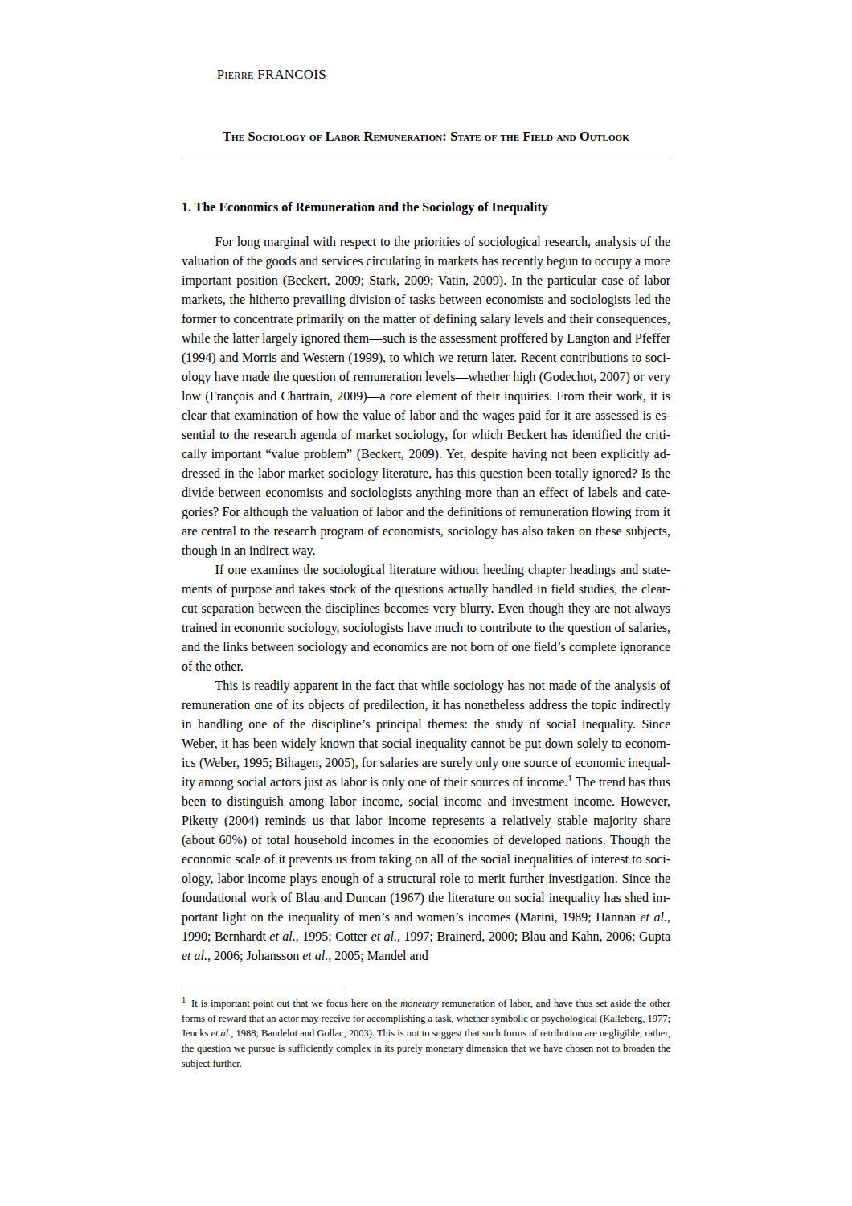Pierre FRANCOIS
The Sociology of Labor Remuneration: State of the Field and Outlook
1. The Economics of Remuneration and the Sociology of Inequality
For long marginal with respect to the priorities of sociological research, analysis of the valuation of the goods and services circulating in markets has recently begun to occupy a more important position (Beckert, 2009; Stark, 2009; Vatin, 2009). In the particular case of labor markets, the hitherto prevailing division of tasks between economists and sociologists led the former to concentrate primarily on the matter of defining salary levels and their consequences, while the latter largely ignored them—such is the assessment proffered by Langton and Pfeffer (1994) and Morris and Western (1999), to which we return later. Recent contributions to sociology have made the question of remuneration levels—whether high (Godechot, 2007) or very low (François and Chartrain, 2009)—a core element of their inquiries. From their work, it is clear that examination of how the value of labor and the wages paid for it are assessed is essential to the research agenda of market sociology, for which Beckert has identified the critically important “value problem” (Beckert, 2009). Yet, despite having not been explicitly addressed in the labor market sociology literature, has this question been totally ignored? Is the divide between economists and sociologists anything more than an effect of labels and categories? For although the valuation of labor and the definitions of remuneration flowing from it are central to the research program of economists, sociology has also taken on these subjects, though in an indirect way.
If one examines the sociological literature without heeding chapter headings and statements of purpose and takes stock of the questions actually handled in field studies, the clear-cut separation between the disciplines becomes very blurry. Even though they are not always trained in economic sociology, sociologists have much to contribute to the question of salaries, and the links between sociology and economics are not born of one field’s complete ignorance of the other.
This is readily apparent in the fact that while sociology has not made of the analysis of remuneration one of its objects of predilection, it has nonetheless address the topic indirectly in handling one of the discipline’s principal themes: the study of social inequality. Since Weber, it has been widely known that social inequality cannot be put down solely to economics (Weber, 1995; Bihagen, 2005), for salaries are surely only one source of economic inequality among social actors just as labor is only one of their sources of income.1 The trend has thus been to distinguish among labor income, social income and investment income. However, Piketty (2004) reminds us that labor income represents a relatively stable majority share (about 60%) of total household incomes in the economies of developed nations. Though the economic scale of it prevents us from taking on all of the social inequalities of interest to sociology, labor income plays enough of a structural role to merit further investigation. Since the foundational work of Blau and Duncan (1967) the literature on social inequality has shed important light on the inequality of men’s and women’s incomes (Marini, 1989; Hannan et al., 1990; Bernhardt et al., 1995; Cotter et al., 1997; Brainerd, 2000; Blau and Kahn, 2006; Gupta et al., 2006; Johansson et al., 2005; Mandel and
1 It is important point out that we focus here on the monetary remuneration of labor, and have thus set aside the other forms of reward that an actor may receive for accomplishing a task, whether symbolic or psychological (Kalleberg, 1977; Jencks et al., 1988; Baudelot and Gollac, 2003). This is not to suggest that such forms of retribution are negligible; rather, the question we pursue is sufficiently complex in its purely monetary dimension that we have chosen not to broaden the subject further.